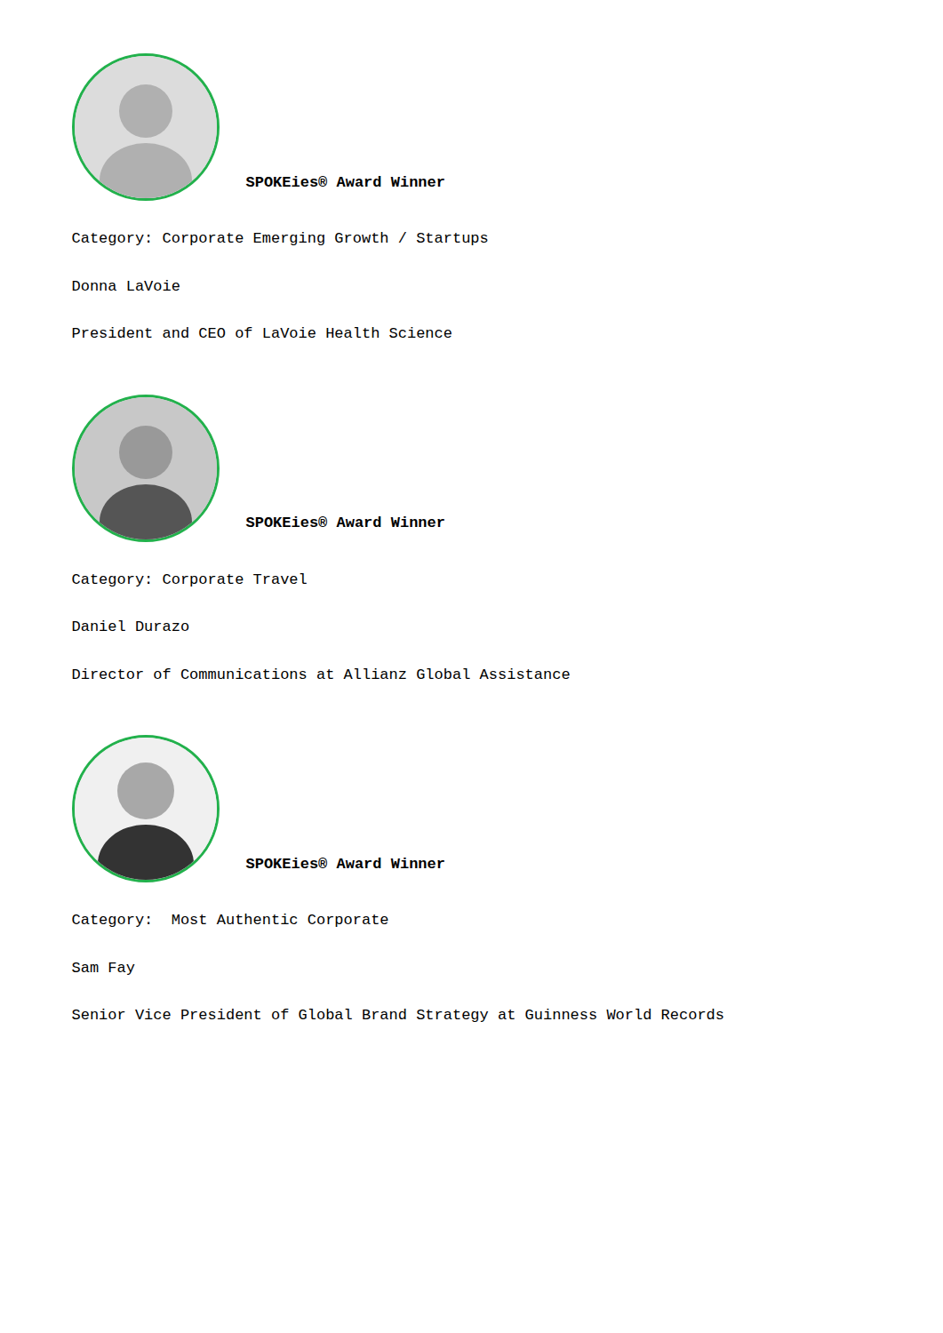SPOKEies® Award Winner
Category: Corporate Emerging Growth / Startups
Donna LaVoie
President and CEO of LaVoie Health Science
SPOKEies® Award Winner
Category: Corporate Travel
Daniel Durazo
Director of Communications at Allianz Global Assistance
SPOKEies® Award Winner
Category: Most Authentic Corporate
Sam Fay
Senior Vice President of Global Brand Strategy at Guinness World Records